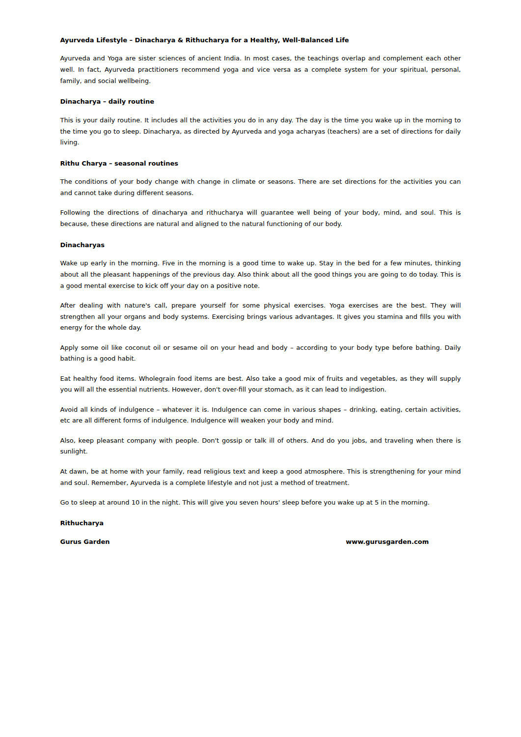Ayurveda Lifestyle – Dinacharya & Rithucharya for a Healthy, Well-Balanced Life
Ayurveda and Yoga are sister sciences of ancient India. In most cases, the teachings overlap and complement each other well. In fact, Ayurveda practitioners recommend yoga and vice versa as a complete system for your spiritual, personal, family, and social wellbeing.
Dinacharya – daily routine
This is your daily routine. It includes all the activities you do in any day. The day is the time you wake up in the morning to the time you go to sleep. Dinacharya, as directed by Ayurveda and yoga acharyas (teachers) are a set of directions for daily living.
Rithu Charya – seasonal routines
The conditions of your body change with change in climate or seasons. There are set directions for the activities you can and cannot take during different seasons.
Following the directions of dinacharya and rithucharya will guarantee well being of your body, mind, and soul. This is because, these directions are natural and aligned to the natural functioning of our body.
Dinacharyas
Wake up early in the morning. Five in the morning is a good time to wake up. Stay in the bed for a few minutes, thinking about all the pleasant happenings of the previous day. Also think about all the good things you are going to do today. This is a good mental exercise to kick off your day on a positive note.
After dealing with nature's call, prepare yourself for some physical exercises. Yoga exercises are the best. They will strengthen all your organs and body systems. Exercising brings various advantages. It gives you stamina and fills you with energy for the whole day.
Apply some oil like coconut oil or sesame oil on your head and body – according to your body type before bathing. Daily bathing is a good habit.
Eat healthy food items. Wholegrain food items are best. Also take a good mix of fruits and vegetables, as they will supply you will all the essential nutrients. However, don't over-fill your stomach, as it can lead to indigestion.
Avoid all kinds of indulgence – whatever it is. Indulgence can come in various shapes – drinking, eating, certain activities, etc are all different forms of indulgence. Indulgence will weaken your body and mind.
Also, keep pleasant company with people. Don't gossip or talk ill of others. And do you jobs, and traveling when there is sunlight.
At dawn, be at home with your family, read religious text and keep a good atmosphere. This is strengthening for your mind and soul. Remember, Ayurveda is a complete lifestyle and not just a method of treatment.
Go to sleep at around 10 in the night. This will give you seven hours' sleep before you wake up at 5 in the morning.
Rithucharya
Gurus Garden www.gurusgarden.com